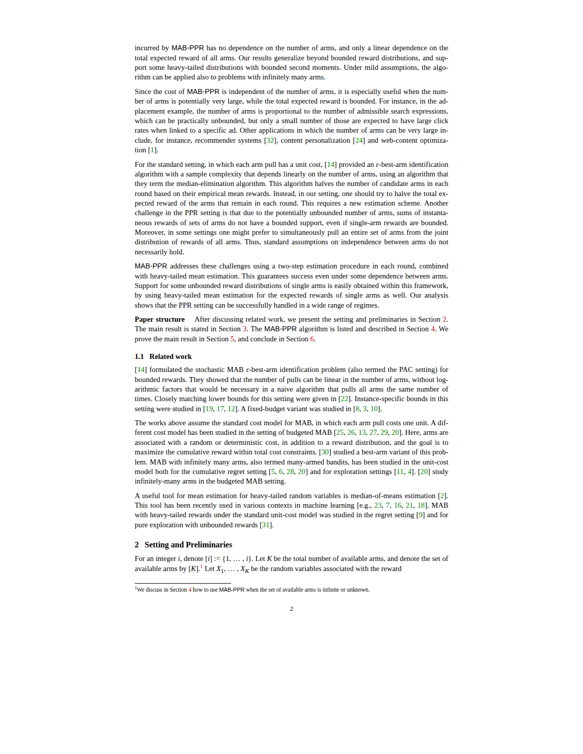incurred by MAB-PPR has no dependence on the number of arms, and only a linear dependence on the total expected reward of all arms. Our results generalize beyond bounded reward distributions, and support some heavy-tailed distributions with bounded second moments. Under mild assumptions, the algorithm can be applied also to problems with infinitely many arms.
Since the cost of MAB-PPR is independent of the number of arms, it is especially useful when the number of arms is potentially very large, while the total expected reward is bounded. For instance, in the ad-placement example, the number of arms is proportional to the number of admissible search expressions, which can be practically unbounded, but only a small number of those are expected to have large click rates when linked to a specific ad. Other applications in which the number of arms can be very large include, for instance, recommender systems [32], content personalization [24] and web-content optimization [1].
For the standard setting, in which each arm pull has a unit cost, [14] provided an ε-best-arm identification algorithm with a sample complexity that depends linearly on the number of arms, using an algorithm that they term the median-elimination algorithm. This algorithm halves the number of candidate arms in each round based on their empirical mean rewards. Instead, in our setting, one should try to halve the total expected reward of the arms that remain in each round. This requires a new estimation scheme. Another challenge in the PPR setting is that due to the potentially unbounded number of arms, sums of instantaneous rewards of sets of arms do not have a bounded support, even if single-arm rewards are bounded. Moreover, in some settings one might prefer to simultaneously pull an entire set of arms from the joint distribution of rewards of all arms. Thus, standard assumptions on independence between arms do not necessarily hold.
MAB-PPR addresses these challenges using a two-step estimation procedure in each round, combined with heavy-tailed mean estimation. This guarantees success even under some dependence between arms. Support for some unbounded reward distributions of single arms is easily obtained within this framework, by using heavy-tailed mean estimation for the expected rewards of single arms as well. Our analysis shows that the PPR setting can be successfully handled in a wide range of regimes.
Paper structure After discussing related work, we present the setting and preliminaries in Section 2. The main result is stated in Section 3. The MAB-PPR algorithm is listed and described in Section 4. We prove the main result in Section 5, and conclude in Section 6.
1.1 Related work
[14] formulated the stochastic MAB ε-best-arm identification problem (also termed the PAC setting) for bounded rewards. They showed that the number of pulls can be linear in the number of arms, without logarithmic factors that would be necessary in a naive algorithm that pulls all arms the same number of times. Closely matching lower bounds for this setting were given in [22]. Instance-specific bounds in this setting were studied in [19, 17, 12]. A fixed-budget variant was studied in [8, 3, 10].
The works above assume the standard cost model for MAB, in which each arm pull costs one unit. A different cost model has been studied in the setting of budgeted MAB [25, 26, 13, 27, 29, 20]. Here, arms are associated with a random or deterministic cost, in addition to a reward distribution, and the goal is to maximize the cumulative reward within total cost constraints. [30] studied a best-arm variant of this problem. MAB with infinitely many arms, also termed many-armed bandits, has been studied in the unit-cost model both for the cumulative regret setting [5, 6, 28, 20] and for exploration settings [11, 4]. [20] study infinitely-many arms in the budgeted MAB setting.
A useful tool for mean estimation for heavy-tailed random variables is median-of-means estimation [2]. This tool has been recently used in various contexts in machine learning [e.g., 23, 7, 16, 21, 18]. MAB with heavy-tailed rewards under the standard unit-cost model was studied in the regret setting [9] and for pure exploration with unbounded rewards [31].
2 Setting and Preliminaries
For an integer i, denote [i] := {1, … , i}. Let K be the total number of available arms, and denote the set of available arms by [K].1 Let X1, … , XK be the random variables associated with the reward
1We discuss in Section 4 how to use MAB-PPR when the set of available arms is infinite or unknown.
2